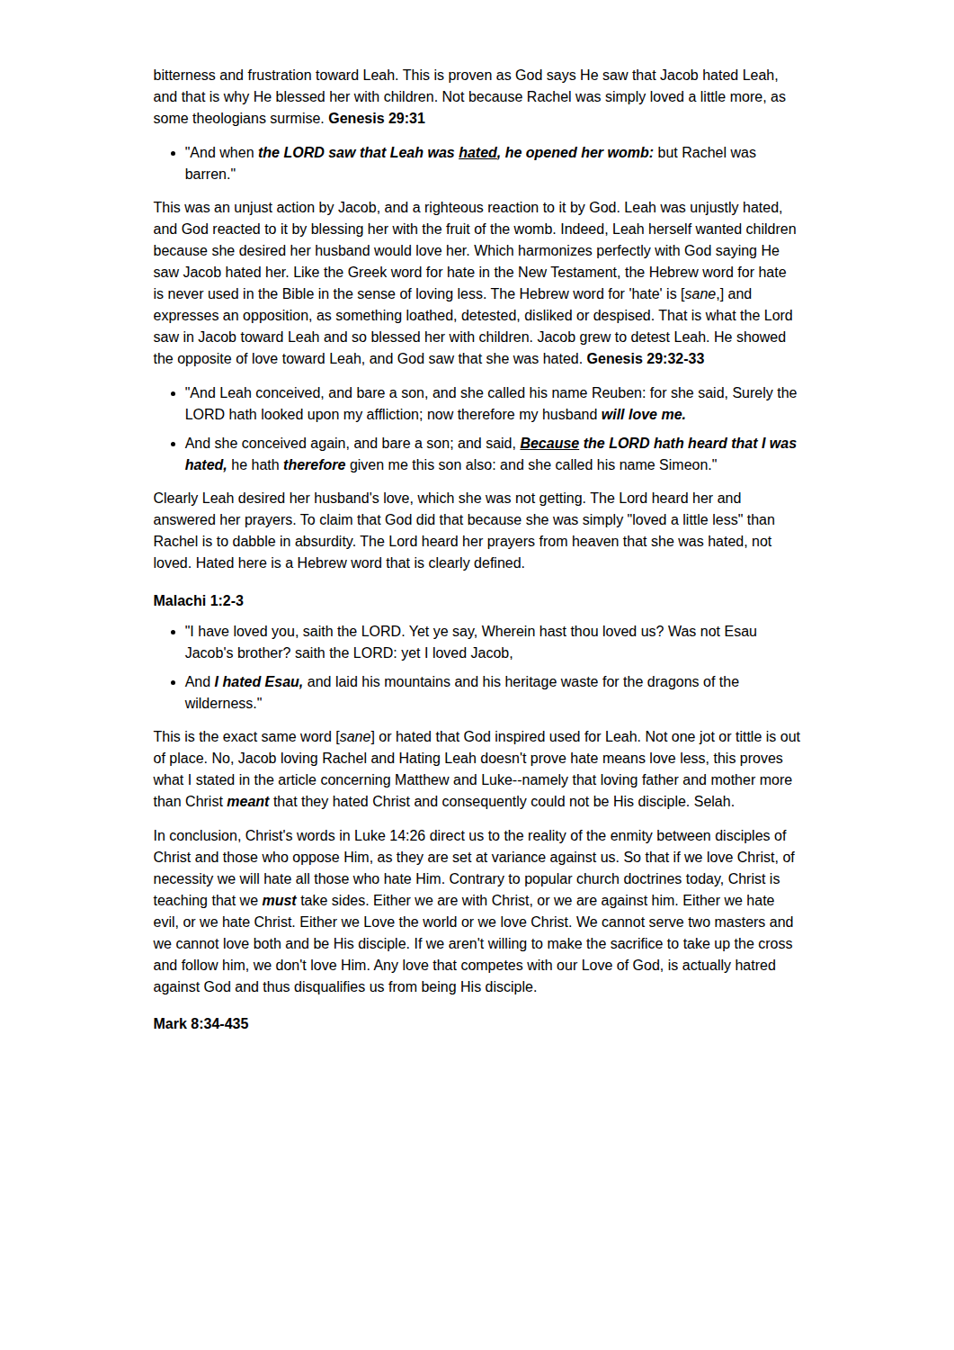bitterness and frustration toward Leah. This is proven as God says He saw that Jacob hated Leah, and that is why He blessed her with children. Not because Rachel was simply loved a little more, as some theologians surmise. Genesis 29:31
"And when the LORD saw that Leah was hated, he opened her womb: but Rachel was barren."
This was an unjust action by Jacob, and a righteous reaction to it by God. Leah was unjustly hated, and God reacted to it by blessing her with the fruit of the womb. Indeed, Leah herself wanted children because she desired her husband would love her. Which harmonizes perfectly with God saying He saw Jacob hated her. Like the Greek word for hate in the New Testament, the Hebrew word for hate is never used in the Bible in the sense of loving less. The Hebrew word for 'hate' is [sane,] and expresses an opposition, as something loathed, detested, disliked or despised. That is what the Lord saw in Jacob toward Leah and so blessed her with children. Jacob grew to detest Leah. He showed the opposite of love toward Leah, and God saw that she was hated. Genesis 29:32-33
"And Leah conceived, and bare a son, and she called his name Reuben: for she said, Surely the LORD hath looked upon my affliction; now therefore my husband will love me.
And she conceived again, and bare a son; and said, Because the LORD hath heard that I was hated, he hath therefore given me this son also: and she called his name Simeon."
Clearly Leah desired her husband's love, which she was not getting. The Lord heard her and answered her prayers. To claim that God did that because she was simply "loved a little less" than Rachel is to dabble in absurdity. The Lord heard her prayers from heaven that she was hated, not loved. Hated here is a Hebrew word that is clearly defined.
Malachi 1:2-3
"I have loved you, saith the LORD. Yet ye say, Wherein hast thou loved us? Was not Esau Jacob's brother? saith the LORD: yet I loved Jacob,
And I hated Esau, and laid his mountains and his heritage waste for the dragons of the wilderness."
This is the exact same word [sane] or hated that God inspired used for Leah. Not one jot or tittle is out of place. No, Jacob loving Rachel and Hating Leah doesn't prove hate means love less, this proves what I stated in the article concerning Matthew and Luke--namely that loving father and mother more than Christ meant that they hated Christ and consequently could not be His disciple. Selah.
In conclusion, Christ's words in Luke 14:26 direct us to the reality of the enmity between disciples of Christ and those who oppose Him, as they are set at variance against us. So that if we love Christ, of necessity we will hate all those who hate Him. Contrary to popular church doctrines today, Christ is teaching that we must take sides. Either we are with Christ, or we are against him. Either we hate evil, or we hate Christ. Either we Love the world or we love Christ. We cannot serve two masters and we cannot love both and be His disciple. If we aren't willing to make the sacrifice to take up the cross and follow him, we don't love Him. Any love that competes with our Love of God, is actually hatred against God and thus disqualifies us from being His disciple.
Mark 8:34-435